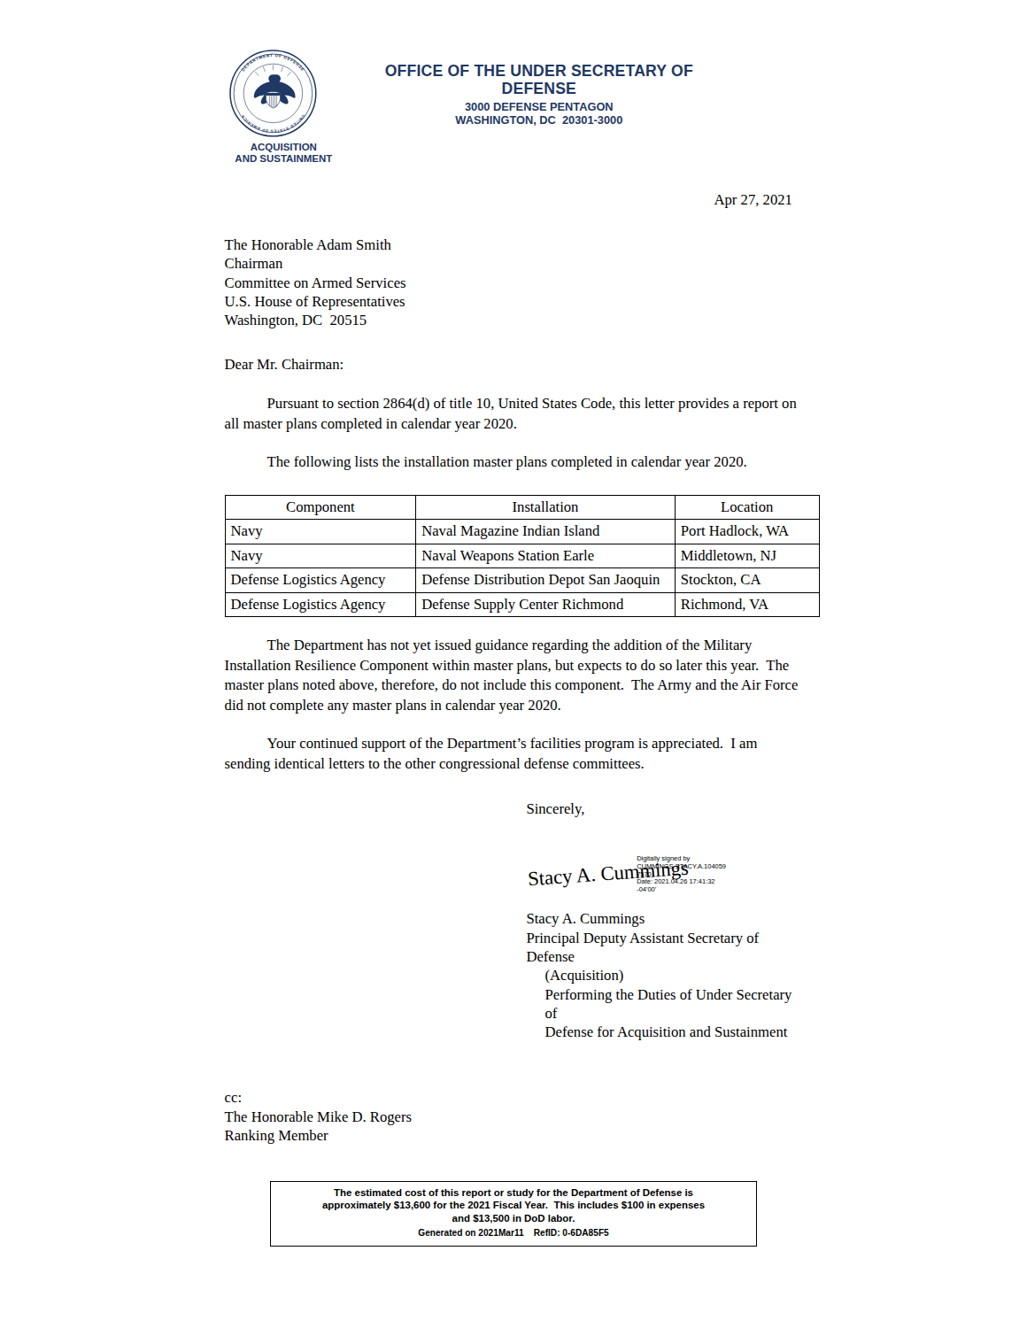DEPARTMENT OF DEFENSE UNITED STATES OF AMERICA
ACQUISITION
AND SUSTAINMENT
OFFICE OF THE UNDER SECRETARY OF DEFENSE
3000 DEFENSE PENTAGON
WASHINGTON, DC 20301-3000
Apr 27, 2021
The Honorable Adam Smith
Chairman
Committee on Armed Services
U.S. House of Representatives
Washington, DC 20515
Dear Mr. Chairman:
Pursuant to section 2864(d) of title 10, United States Code, this letter provides a report on all master plans completed in calendar year 2020.
The following lists the installation master plans completed in calendar year 2020.
| Component | Installation | Location |
| --- | --- | --- |
| Navy | Naval Magazine Indian Island | Port Hadlock, WA |
| Navy | Naval Weapons Station Earle | Middletown, NJ |
| Defense Logistics Agency | Defense Distribution Depot San Jaoquin | Stockton, CA |
| Defense Logistics Agency | Defense Supply Center Richmond | Richmond, VA |
The Department has not yet issued guidance regarding the addition of the Military Installation Resilience Component within master plans, but expects to do so later this year. The master plans noted above, therefore, do not include this component. The Army and the Air Force did not complete any master plans in calendar year 2020.
Your continued support of the Department’s facilities program is appreciated. I am sending identical letters to the other congressional defense committees.
Sincerely,
Stacy A. Cummings
Digitally signed by
CUMMINGS.STACY.A.104059
7570
Date: 2021.04.26 17:41:32
-04'00'
Stacy A. Cummings
Principal Deputy Assistant Secretary of Defense
(Acquisition) Performing the Duties of Under Secretary of Defense for Acquisition and Sustainment
cc:
The Honorable Mike D. Rogers
Ranking Member
The estimated cost of this report or study for the Department of Defense is
approximately $13,600 for the 2021 Fiscal Year. This includes $100 in expenses
and $13,500 in DoD labor.
Generated on 2021Mar11 RefID: 0-6DA85F5